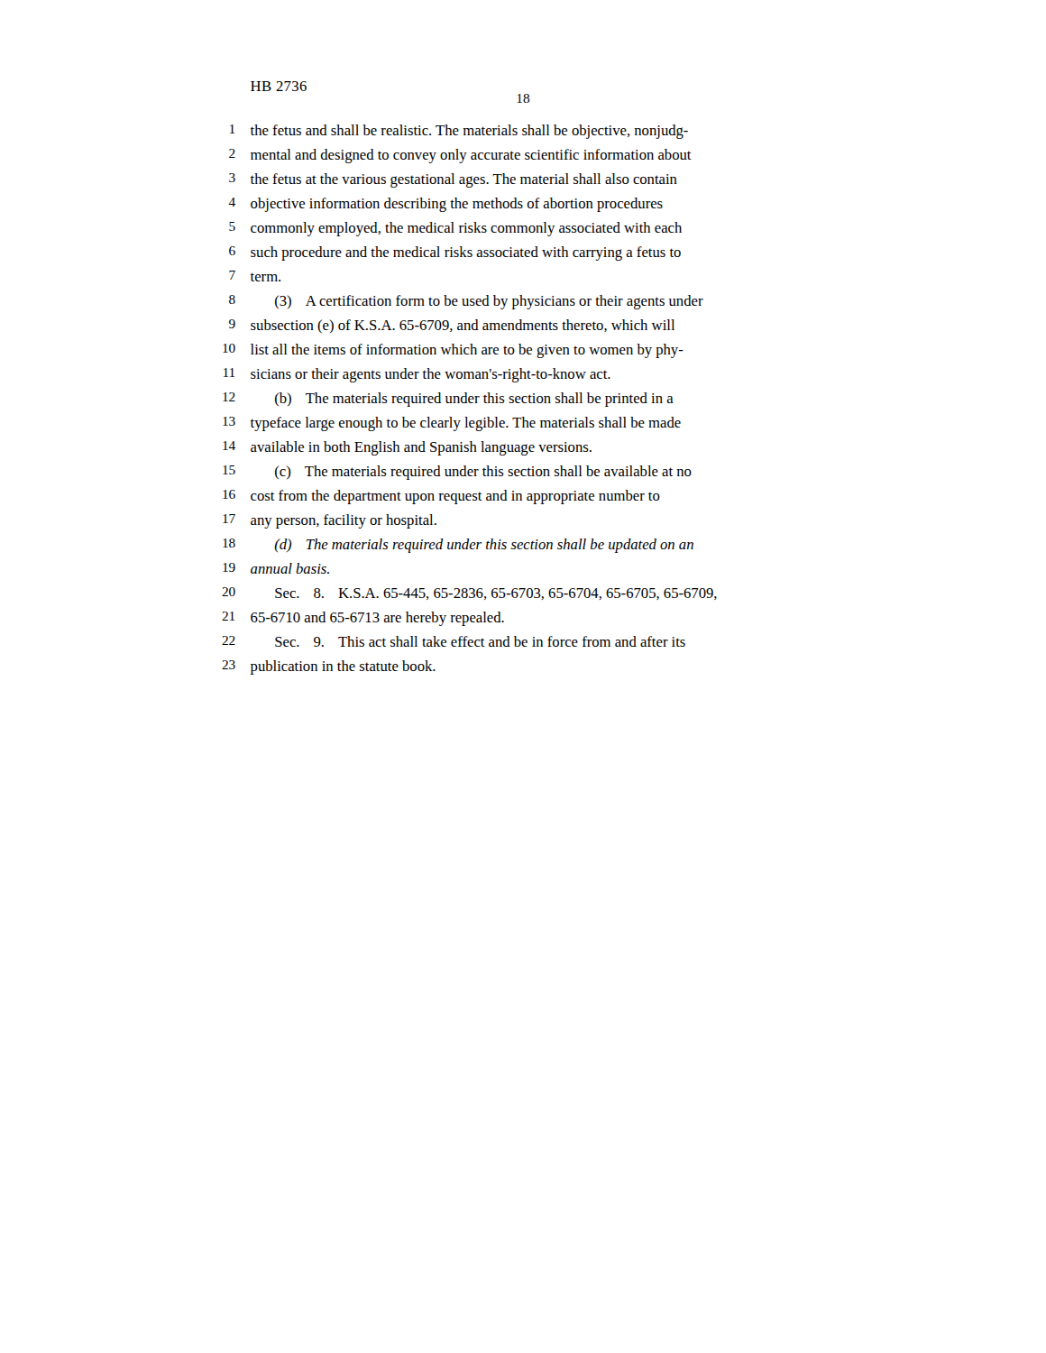HB 2736
18
the fetus and shall be realistic. The materials shall be objective, nonjudg-
mental and designed to convey only accurate scientific information about
the fetus at the various gestational ages. The material shall also contain
objective information describing the methods of abortion procedures
commonly employed, the medical risks commonly associated with each
such procedure and the medical risks associated with carrying a fetus to
term.
(3) A certification form to be used by physicians or their agents under
subsection (e) of K.S.A. 65-6709, and amendments thereto, which will
list all the items of information which are to be given to women by phy-
sicians or their agents under the woman's-right-to-know act.
(b) The materials required under this section shall be printed in a
typeface large enough to be clearly legible. The materials shall be made
available in both English and Spanish language versions.
(c) The materials required under this section shall be available at no
cost from the department upon request and in appropriate number to
any person, facility or hospital.
(d) The materials required under this section shall be updated on an
annual basis.
Sec. 8. K.S.A. 65-445, 65-2836, 65-6703, 65-6704, 65-6705, 65-6709,
65-6710 and 65-6713 are hereby repealed.
Sec. 9. This act shall take effect and be in force from and after its
publication in the statute book.